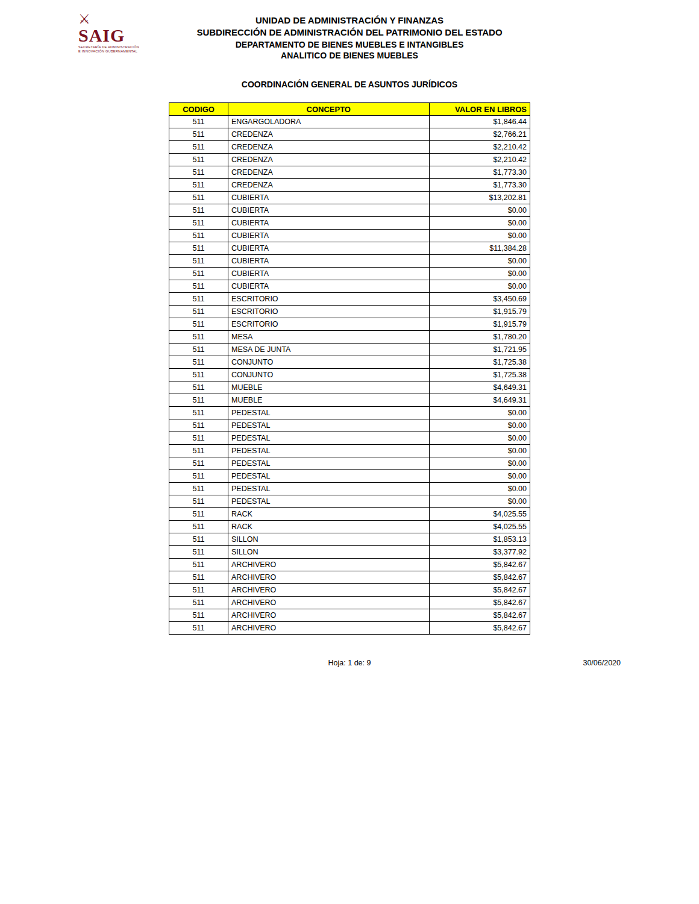⚔SAIG Secretaría de Administración
e Innovación Gubernamental
UNIDAD DE ADMINISTRACIÓN Y FINANZAS
SUBDIRECCIÓN DE ADMINISTRACIÓN DEL PATRIMONIO DEL ESTADO
DEPARTAMENTO DE BIENES MUEBLES E INTANGIBLES
ANALITICO DE BIENES MUEBLES
COORDINACIÓN GENERAL DE ASUNTOS JURÍDICOS
| CODIGO | CONCEPTO | VALOR EN LIBROS |
| --- | --- | --- |
| 511 | ENGARGOLADORA | $1,846.44 |
| 511 | CREDENZA | $2,766.21 |
| 511 | CREDENZA | $2,210.42 |
| 511 | CREDENZA | $2,210.42 |
| 511 | CREDENZA | $1,773.30 |
| 511 | CREDENZA | $1,773.30 |
| 511 | CUBIERTA | $13,202.81 |
| 511 | CUBIERTA | $0.00 |
| 511 | CUBIERTA | $0.00 |
| 511 | CUBIERTA | $0.00 |
| 511 | CUBIERTA | $11,384.28 |
| 511 | CUBIERTA | $0.00 |
| 511 | CUBIERTA | $0.00 |
| 511 | CUBIERTA | $0.00 |
| 511 | ESCRITORIO | $3,450.69 |
| 511 | ESCRITORIO | $1,915.79 |
| 511 | ESCRITORIO | $1,915.79 |
| 511 | MESA | $1,780.20 |
| 511 | MESA DE JUNTA | $1,721.95 |
| 511 | CONJUNTO | $1,725.38 |
| 511 | CONJUNTO | $1,725.38 |
| 511 | MUEBLE | $4,649.31 |
| 511 | MUEBLE | $4,649.31 |
| 511 | PEDESTAL | $0.00 |
| 511 | PEDESTAL | $0.00 |
| 511 | PEDESTAL | $0.00 |
| 511 | PEDESTAL | $0.00 |
| 511 | PEDESTAL | $0.00 |
| 511 | PEDESTAL | $0.00 |
| 511 | PEDESTAL | $0.00 |
| 511 | PEDESTAL | $0.00 |
| 511 | RACK | $4,025.55 |
| 511 | RACK | $4,025.55 |
| 511 | SILLON | $1,853.13 |
| 511 | SILLON | $3,377.92 |
| 511 | ARCHIVERO | $5,842.67 |
| 511 | ARCHIVERO | $5,842.67 |
| 511 | ARCHIVERO | $5,842.67 |
| 511 | ARCHIVERO | $5,842.67 |
| 511 | ARCHIVERO | $5,842.67 |
| 511 | ARCHIVERO | $5,842.67 |
Hoja: 1 de: 9
30/06/2020